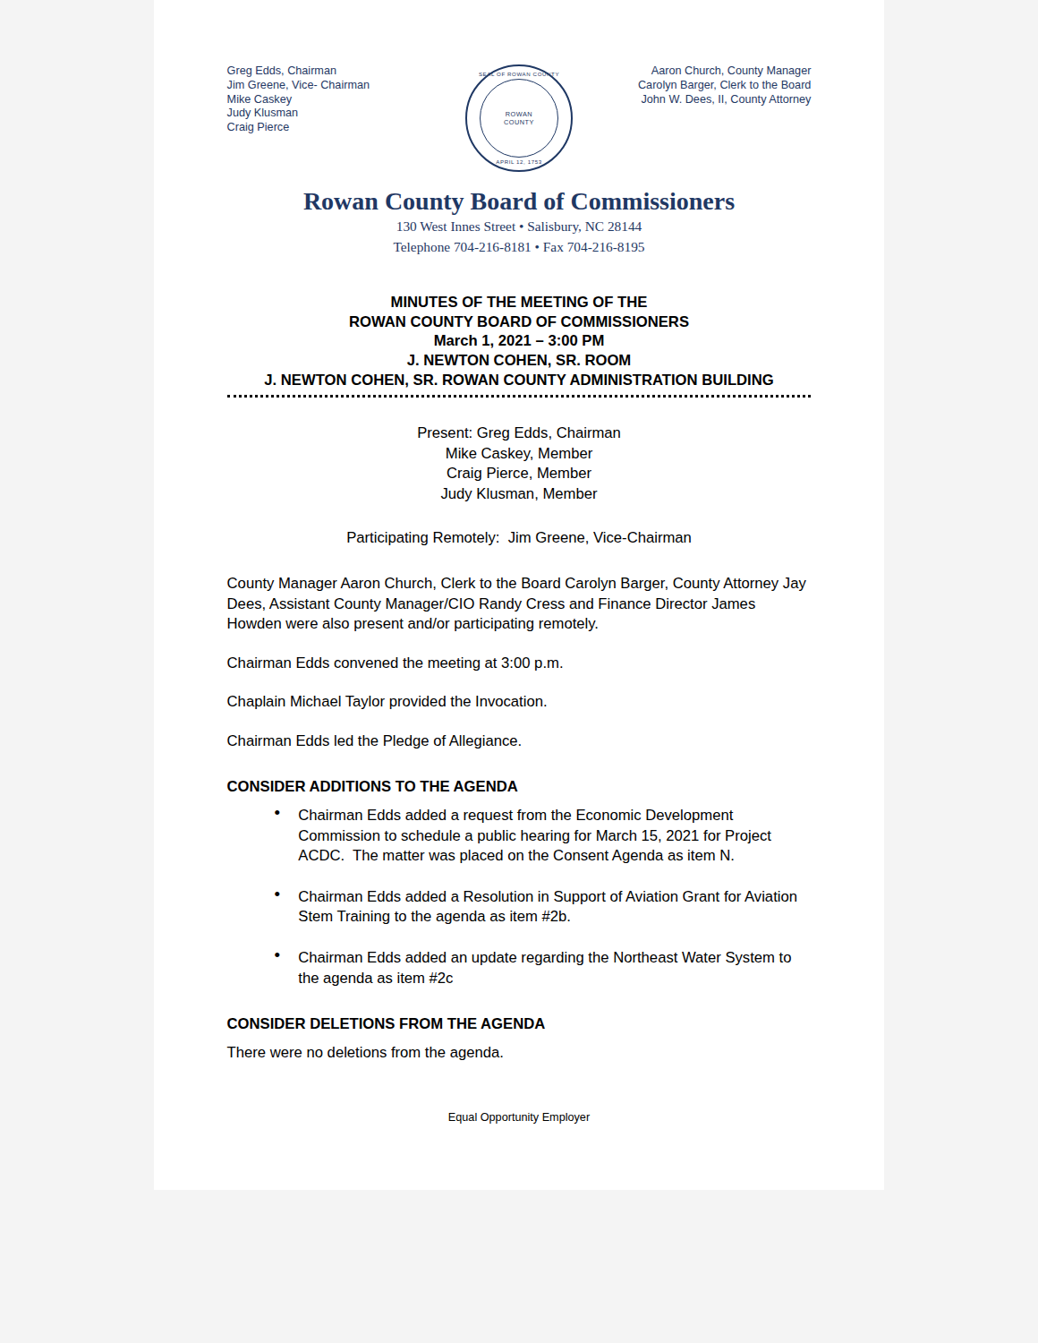Greg Edds, Chairman
Jim Greene, Vice- Chairman
Mike Caskey
Judy Klusman
Craig Pierce
Seal of Rowan County
ROWAN
COUNTY
April 12, 1753
Aaron Church, County Manager
Carolyn Barger, Clerk to the Board
John W. Dees, II, County Attorney
Rowan County Board of Commissioners
130 West Innes Street • Salisbury, NC 28144
Telephone 704-216-8181 • Fax 704-216-8195
MINUTES OF THE MEETING OF THE
ROWAN COUNTY BOARD OF COMMISSIONERS
March 1, 2021 – 3:00 PM
J. NEWTON COHEN, SR. ROOM
J. NEWTON COHEN, SR. ROWAN COUNTY ADMINISTRATION BUILDING
Present: Greg Edds, Chairman
Mike Caskey, Member
Craig Pierce, Member
Judy Klusman, Member
Participating Remotely: Jim Greene, Vice-Chairman
County Manager Aaron Church, Clerk to the Board Carolyn Barger, County Attorney Jay Dees, Assistant County Manager/CIO Randy Cress and Finance Director James Howden were also present and/or participating remotely.
Chairman Edds convened the meeting at 3:00 p.m.
Chaplain Michael Taylor provided the Invocation.
Chairman Edds led the Pledge of Allegiance.
Consider Additions to the Agenda
Chairman Edds added a request from the Economic Development Commission to schedule a public hearing for March 15, 2021 for Project ACDC. The matter was placed on the Consent Agenda as item N.
Chairman Edds added a Resolution in Support of Aviation Grant for Aviation Stem Training to the agenda as item #2b.
Chairman Edds added an update regarding the Northeast Water System to the agenda as item #2c
Consider Deletions from the Agenda
There were no deletions from the agenda.
Equal Opportunity Employer